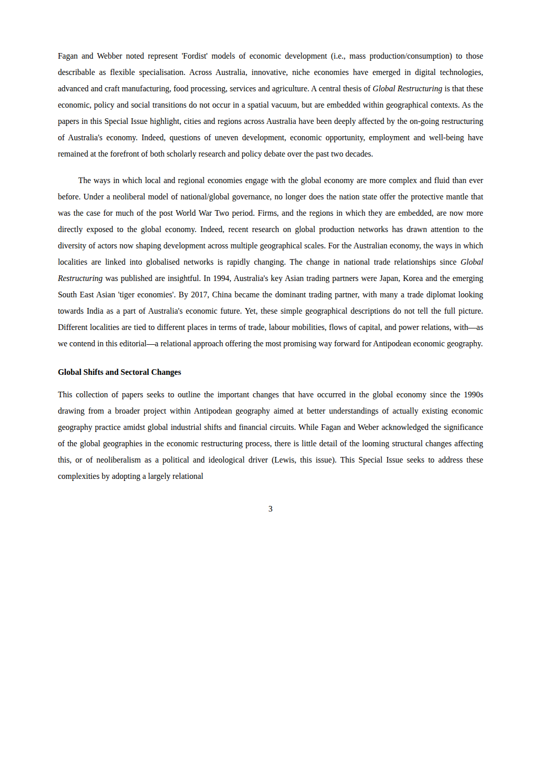Fagan and Webber noted represent 'Fordist' models of economic development (i.e., mass production/consumption) to those describable as flexible specialisation. Across Australia, innovative, niche economies have emerged in digital technologies, advanced and craft manufacturing, food processing, services and agriculture. A central thesis of Global Restructuring is that these economic, policy and social transitions do not occur in a spatial vacuum, but are embedded within geographical contexts. As the papers in this Special Issue highlight, cities and regions across Australia have been deeply affected by the on-going restructuring of Australia's economy. Indeed, questions of uneven development, economic opportunity, employment and well-being have remained at the forefront of both scholarly research and policy debate over the past two decades.
The ways in which local and regional economies engage with the global economy are more complex and fluid than ever before. Under a neoliberal model of national/global governance, no longer does the nation state offer the protective mantle that was the case for much of the post World War Two period. Firms, and the regions in which they are embedded, are now more directly exposed to the global economy. Indeed, recent research on global production networks has drawn attention to the diversity of actors now shaping development across multiple geographical scales. For the Australian economy, the ways in which localities are linked into globalised networks is rapidly changing. The change in national trade relationships since Global Restructuring was published are insightful. In 1994, Australia's key Asian trading partners were Japan, Korea and the emerging South East Asian 'tiger economies'. By 2017, China became the dominant trading partner, with many a trade diplomat looking towards India as a part of Australia's economic future. Yet, these simple geographical descriptions do not tell the full picture. Different localities are tied to different places in terms of trade, labour mobilities, flows of capital, and power relations, with—as we contend in this editorial—a relational approach offering the most promising way forward for Antipodean economic geography.
Global Shifts and Sectoral Changes
This collection of papers seeks to outline the important changes that have occurred in the global economy since the 1990s drawing from a broader project within Antipodean geography aimed at better understandings of actually existing economic geography practice amidst global industrial shifts and financial circuits. While Fagan and Weber acknowledged the significance of the global geographies in the economic restructuring process, there is little detail of the looming structural changes affecting this, or of neoliberalism as a political and ideological driver (Lewis, this issue). This Special Issue seeks to address these complexities by adopting a largely relational
3